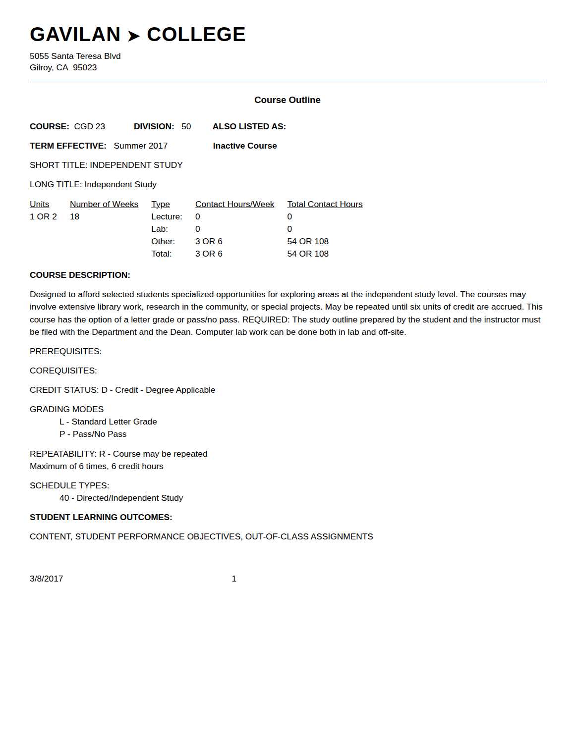GAVILAN ➤ COLLEGE
5055 Santa Teresa Blvd
Gilroy, CA 95023
Course Outline
COURSE: CGD 23 DIVISION: 50 ALSO LISTED AS:
TERM EFFECTIVE: Summer 2017 Inactive Course
SHORT TITLE: INDEPENDENT STUDY
LONG TITLE: Independent Study
| Units | Number of Weeks | Type | Contact Hours/Week | Total Contact Hours |
| --- | --- | --- | --- | --- |
| 1 OR 2 | 18 | Lecture: | 0 | 0 |
| | | Lab: | 0 | 0 |
| | | Other: | 3 OR 6 | 54 OR 108 |
| | | Total: | 3 OR 6 | 54 OR 108 |
COURSE DESCRIPTION:
Designed to afford selected students specialized opportunities for exploring areas at the independent study level. The courses may involve extensive library work, research in the community, or special projects. May be repeated until six units of credit are accrued. This course has the option of a letter grade or pass/no pass. REQUIRED: The study outline prepared by the student and the instructor must be filed with the Department and the Dean. Computer lab work can be done both in lab and off-site.
PREREQUISITES:
COREQUISITES:
CREDIT STATUS: D - Credit - Degree Applicable
GRADING MODES
L - Standard Letter Grade
P - Pass/No Pass
REPEATABILITY: R - Course may be repeated
Maximum of 6 times, 6 credit hours
SCHEDULE TYPES:
40 - Directed/Independent Study
STUDENT LEARNING OUTCOMES:
CONTENT, STUDENT PERFORMANCE OBJECTIVES, OUT-OF-CLASS ASSIGNMENTS
3/8/2017 1